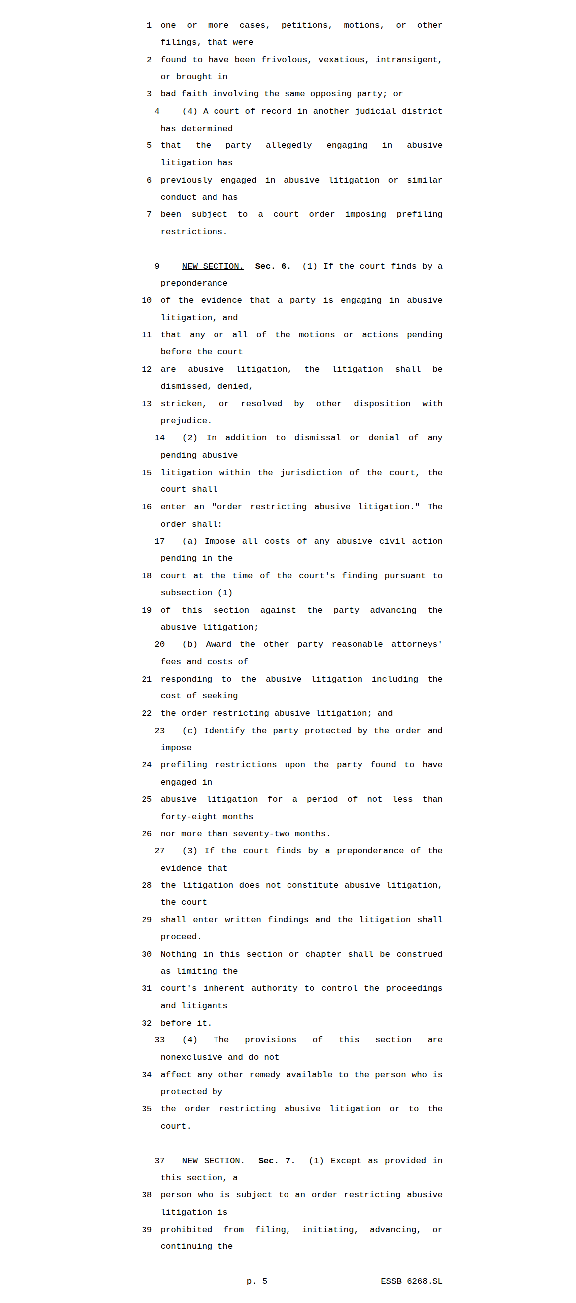one or more cases, petitions, motions, or other filings, that were
found to have been frivolous, vexatious, intransigent, or brought in
bad faith involving the same opposing party; or
(4) A court of record in another judicial district has determined
that the party allegedly engaging in abusive litigation has
previously engaged in abusive litigation or similar conduct and has
been subject to a court order imposing prefiling restrictions.
NEW SECTION. Sec. 6. (1) If the court finds by a preponderance
of the evidence that a party is engaging in abusive litigation, and
that any or all of the motions or actions pending before the court
are abusive litigation, the litigation shall be dismissed, denied,
stricken, or resolved by other disposition with prejudice.
(2) In addition to dismissal or denial of any pending abusive
litigation within the jurisdiction of the court, the court shall
enter an "order restricting abusive litigation." The order shall:
(a) Impose all costs of any abusive civil action pending in the
court at the time of the court's finding pursuant to subsection (1)
of this section against the party advancing the abusive litigation;
(b) Award the other party reasonable attorneys' fees and costs of
responding to the abusive litigation including the cost of seeking
the order restricting abusive litigation; and
(c) Identify the party protected by the order and impose
prefiling restrictions upon the party found to have engaged in
abusive litigation for a period of not less than forty-eight months
nor more than seventy-two months.
(3) If the court finds by a preponderance of the evidence that
the litigation does not constitute abusive litigation, the court
shall enter written findings and the litigation shall proceed.
Nothing in this section or chapter shall be construed as limiting the
court's inherent authority to control the proceedings and litigants
before it.
(4) The provisions of this section are nonexclusive and do not
affect any other remedy available to the person who is protected by
the order restricting abusive litigation or to the court.
NEW SECTION. Sec. 7. (1) Except as provided in this section, a
person who is subject to an order restricting abusive litigation is
prohibited from filing, initiating, advancing, or continuing the
p. 5
ESSB 6268.SL